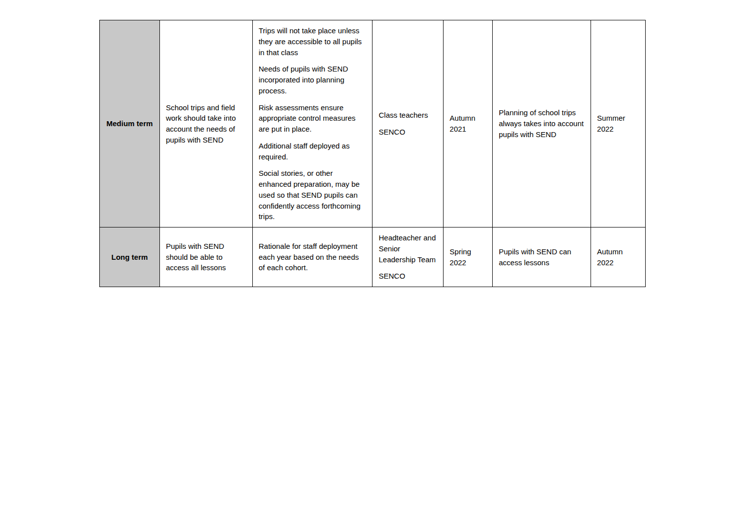| Medium term | School trips and field work should take into account the needs of pupils with SEND | Trips will not take place unless they are accessible to all pupils in that class Needs of pupils with SEND incorporated into planning process. Risk assessments ensure appropriate control measures are put in place. Additional staff deployed as required. Social stories, or other enhanced preparation, may be used so that SEND pupils can confidently access forthcoming trips. | Class teachers SENCO | Autumn 2021 | Planning of school trips always takes into account pupils with SEND | Summer 2022 |
| Long term | Pupils with SEND should be able to access all lessons | Rationale for staff deployment each year based on the needs of each cohort. | Headteacher and Senior Leadership Team SENCO | Spring 2022 | Pupils with SEND can access lessons | Autumn 2022 |